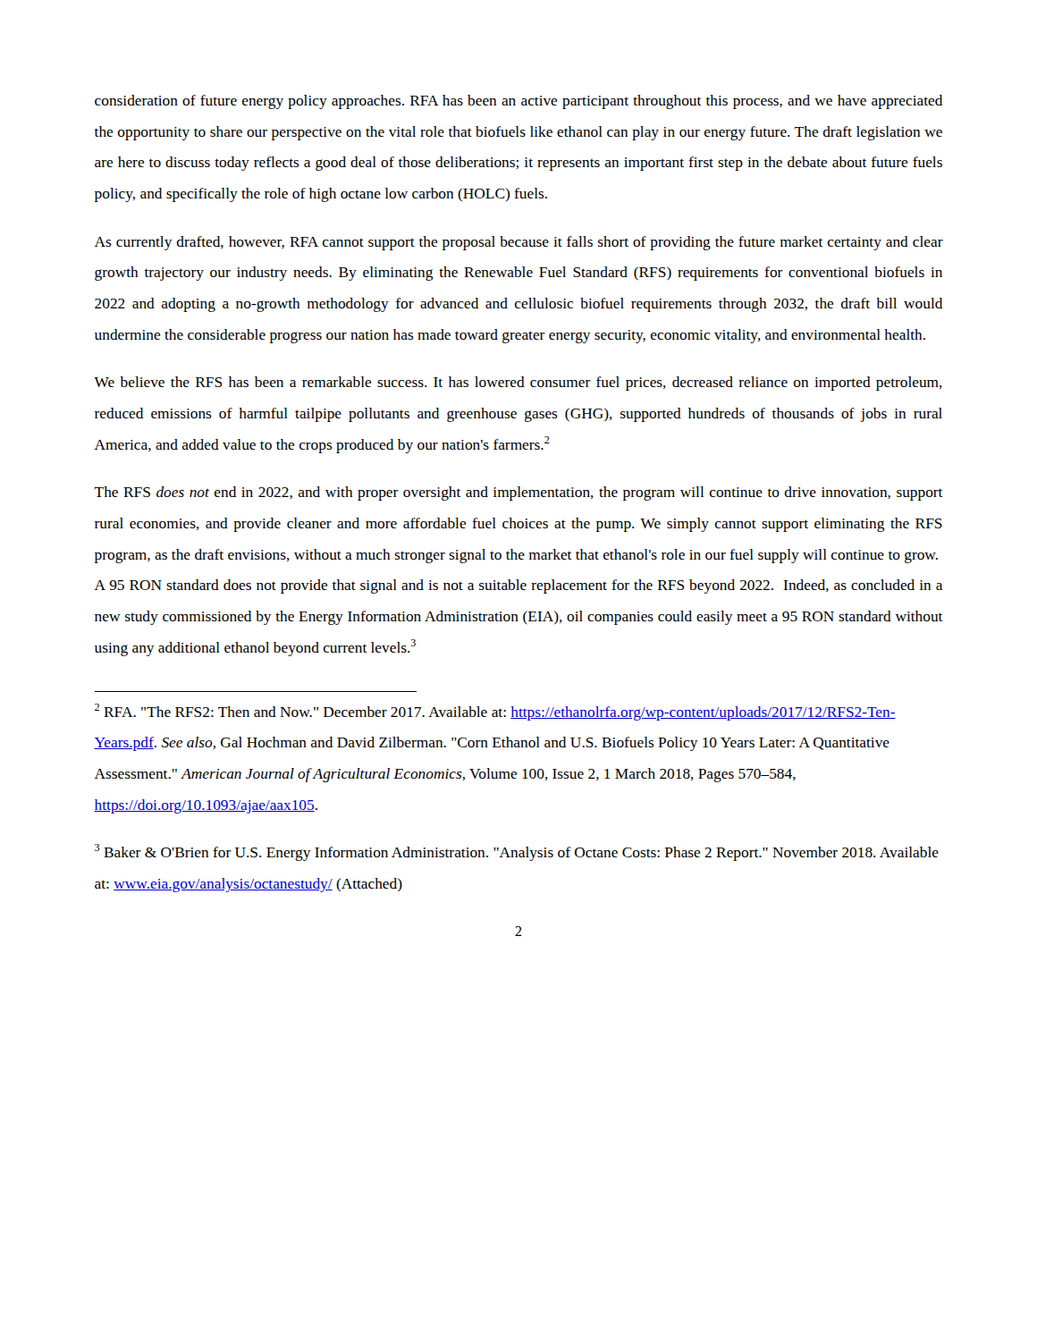consideration of future energy policy approaches. RFA has been an active participant throughout this process, and we have appreciated the opportunity to share our perspective on the vital role that biofuels like ethanol can play in our energy future. The draft legislation we are here to discuss today reflects a good deal of those deliberations; it represents an important first step in the debate about future fuels policy, and specifically the role of high octane low carbon (HOLC) fuels.
As currently drafted, however, RFA cannot support the proposal because it falls short of providing the future market certainty and clear growth trajectory our industry needs. By eliminating the Renewable Fuel Standard (RFS) requirements for conventional biofuels in 2022 and adopting a no-growth methodology for advanced and cellulosic biofuel requirements through 2032, the draft bill would undermine the considerable progress our nation has made toward greater energy security, economic vitality, and environmental health.
We believe the RFS has been a remarkable success. It has lowered consumer fuel prices, decreased reliance on imported petroleum, reduced emissions of harmful tailpipe pollutants and greenhouse gases (GHG), supported hundreds of thousands of jobs in rural America, and added value to the crops produced by our nation's farmers.2
The RFS does not end in 2022, and with proper oversight and implementation, the program will continue to drive innovation, support rural economies, and provide cleaner and more affordable fuel choices at the pump. We simply cannot support eliminating the RFS program, as the draft envisions, without a much stronger signal to the market that ethanol's role in our fuel supply will continue to grow. A 95 RON standard does not provide that signal and is not a suitable replacement for the RFS beyond 2022. Indeed, as concluded in a new study commissioned by the Energy Information Administration (EIA), oil companies could easily meet a 95 RON standard without using any additional ethanol beyond current levels.3
2 RFA. "The RFS2: Then and Now." December 2017. Available at: https://ethanolrfa.org/wp-content/uploads/2017/12/RFS2-Ten-Years.pdf. See also, Gal Hochman and David Zilberman. "Corn Ethanol and U.S. Biofuels Policy 10 Years Later: A Quantitative Assessment." American Journal of Agricultural Economics, Volume 100, Issue 2, 1 March 2018, Pages 570–584, https://doi.org/10.1093/ajae/aax105.
3 Baker & O'Brien for U.S. Energy Information Administration. "Analysis of Octane Costs: Phase 2 Report." November 2018. Available at: www.eia.gov/analysis/octanestudy/ (Attached)
2